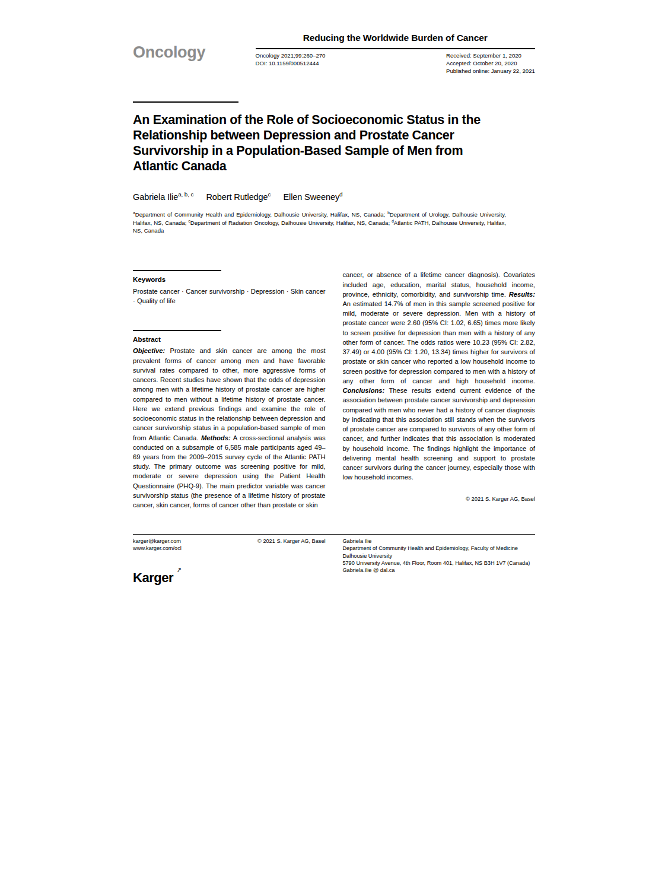Oncology
Reducing the Worldwide Burden of Cancer
Oncology 2021;99:260–270
DOI: 10.1159/000512444
Received: September 1, 2020
Accepted: October 20, 2020
Published online: January 22, 2021
An Examination of the Role of Socioeconomic Status in the Relationship between Depression and Prostate Cancer Survivorship in a Population-Based Sample of Men from Atlantic Canada
Gabriela Iliea, b, c Robert Rutledgec Ellen Sweeneyd
aDepartment of Community Health and Epidemiology, Dalhousie University, Halifax, NS, Canada; bDepartment of Urology, Dalhousie University, Halifax, NS, Canada; cDepartment of Radiation Oncology, Dalhousie University, Halifax, NS, Canada; dAtlantic PATH, Dalhousie University, Halifax, NS, Canada
Keywords
Prostate cancer · Cancer survivorship · Depression · Skin cancer · Quality of life
Abstract
Objective: Prostate and skin cancer are among the most prevalent forms of cancer among men and have favorable survival rates compared to other, more aggressive forms of cancers. Recent studies have shown that the odds of depression among men with a lifetime history of prostate cancer are higher compared to men without a lifetime history of prostate cancer. Here we extend previous findings and examine the role of socioeconomic status in the relationship between depression and cancer survivorship status in a population-based sample of men from Atlantic Canada. Methods: A cross-sectional analysis was conducted on a subsample of 6,585 male participants aged 49–69 years from the 2009–2015 survey cycle of the Atlantic PATH study. The primary outcome was screening positive for mild, moderate or severe depression using the Patient Health Questionnaire (PHQ-9). The main predictor variable was cancer survivorship status (the presence of a lifetime history of prostate cancer, skin cancer, forms of cancer other than prostate or skin
cancer, or absence of a lifetime cancer diagnosis). Covariates included age, education, marital status, household income, province, ethnicity, comorbidity, and survivorship time. Results: An estimated 14.7% of men in this sample screened positive for mild, moderate or severe depression. Men with a history of prostate cancer were 2.60 (95% CI: 1.02, 6.65) times more likely to screen positive for depression than men with a history of any other form of cancer. The odds ratios were 10.23 (95% CI: 2.82, 37.49) or 4.00 (95% CI: 1.20, 13.34) times higher for survivors of prostate or skin cancer who reported a low household income to screen positive for depression compared to men with a history of any other form of cancer and high household income. Conclusions: These results extend current evidence of the association between prostate cancer survivorship and depression compared with men who never had a history of cancer diagnosis by indicating that this association still stands when the survivors of prostate cancer are compared to survivors of any other form of cancer, and further indicates that this association is moderated by household income. The findings highlight the importance of delivering mental health screening and support to prostate cancer survivors during the cancer journey, especially those with low household incomes.
© 2021 S. Karger AG, Basel
karger@karger.com
www.karger.com/ocl
© 2021 S. Karger AG, Basel
Karger↗
Gabriela Ilie
Department of Community Health and Epidemiology, Faculty of Medicine
Dalhousie University
5790 University Avenue, 4th Floor, Room 401, Halifax, NS B3H 1V7 (Canada)
Gabriela.Ilie @ dal.ca